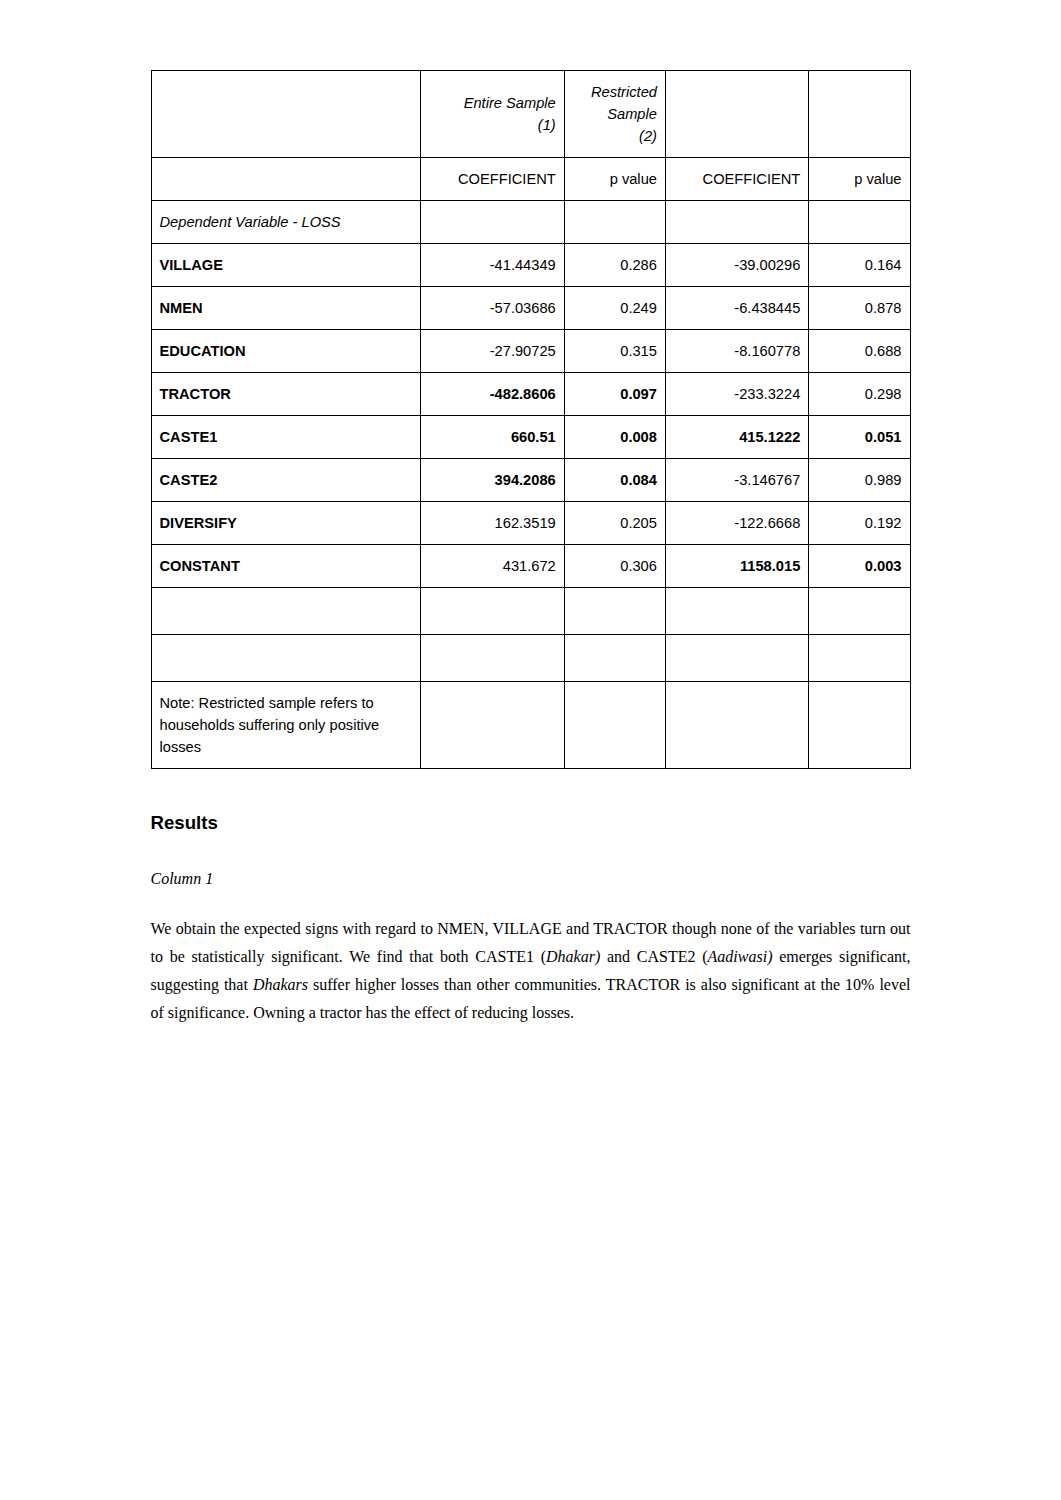| | Entire Sample (1) | Restricted Sample (2) | | |
| | COEFFICIENT | p value | COEFFICIENT | p value |
| Dependent Variable - LOSS | | | | |
| VILLAGE | -41.44349 | 0.286 | -39.00296 | 0.164 |
| NMEN | -57.03686 | 0.249 | -6.438445 | 0.878 |
| EDUCATION | -27.90725 | 0.315 | -8.160778 | 0.688 |
| TRACTOR | -482.8606 | 0.097 | -233.3224 | 0.298 |
| CASTE1 | 660.51 | 0.008 | 415.1222 | 0.051 |
| CASTE2 | 394.2086 | 0.084 | -3.146767 | 0.989 |
| DIVERSIFY | 162.3519 | 0.205 | -122.6668 | 0.192 |
| CONSTANT | 431.672 | 0.306 | 1158.015 | 0.003 |
| Note: Restricted sample refers to households suffering only positive losses | | | | |
Results
Column 1
We obtain the expected signs with regard to NMEN, VILLAGE and TRACTOR though none of the variables turn out to be statistically significant. We find that both CASTE1 (Dhakar) and CASTE2 (Aadiwasi) emerges significant, suggesting that Dhakars suffer higher losses than other communities. TRACTOR is also significant at the 10% level of significance. Owning a tractor has the effect of reducing losses.